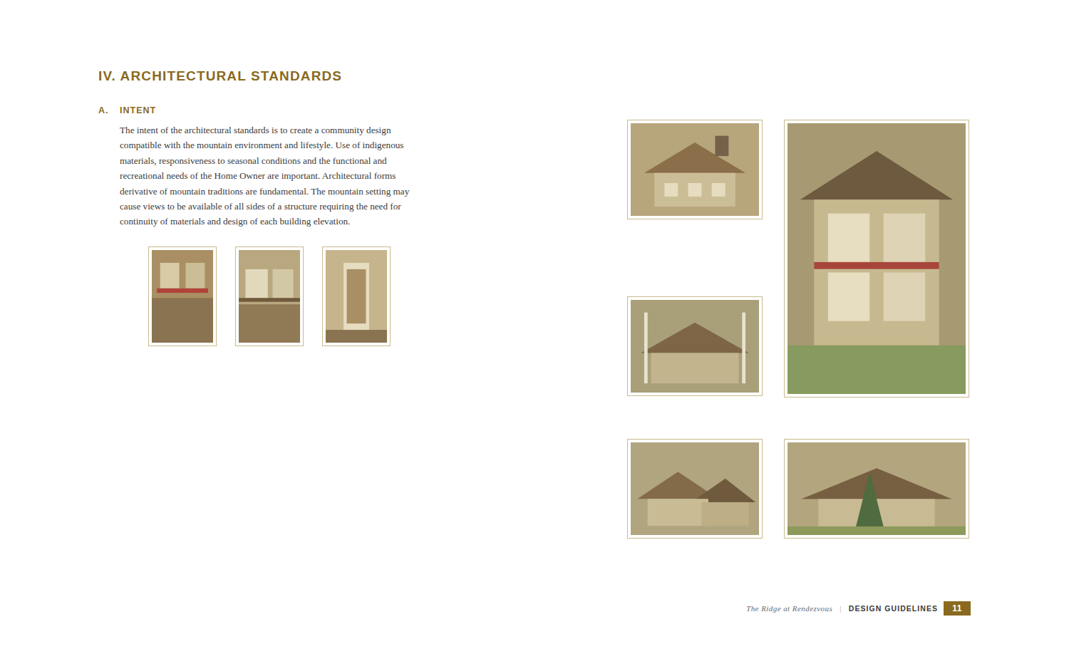IV. Architectural Standards
A.
Intent
The intent of the architectural standards is to create a community design compatible with the mountain environment and lifestyle. Use of indigenous materials, responsiveness to seasonal conditions and the functional and recreational needs of the Home Owner are important. Architectural forms derivative of mountain traditions are fundamental. The mountain setting may cause views to be available of all sides of a structure requiring the need for continuity of materials and design of each building elevation.
The Ridge at Rendezvous | Design Guidelines 11